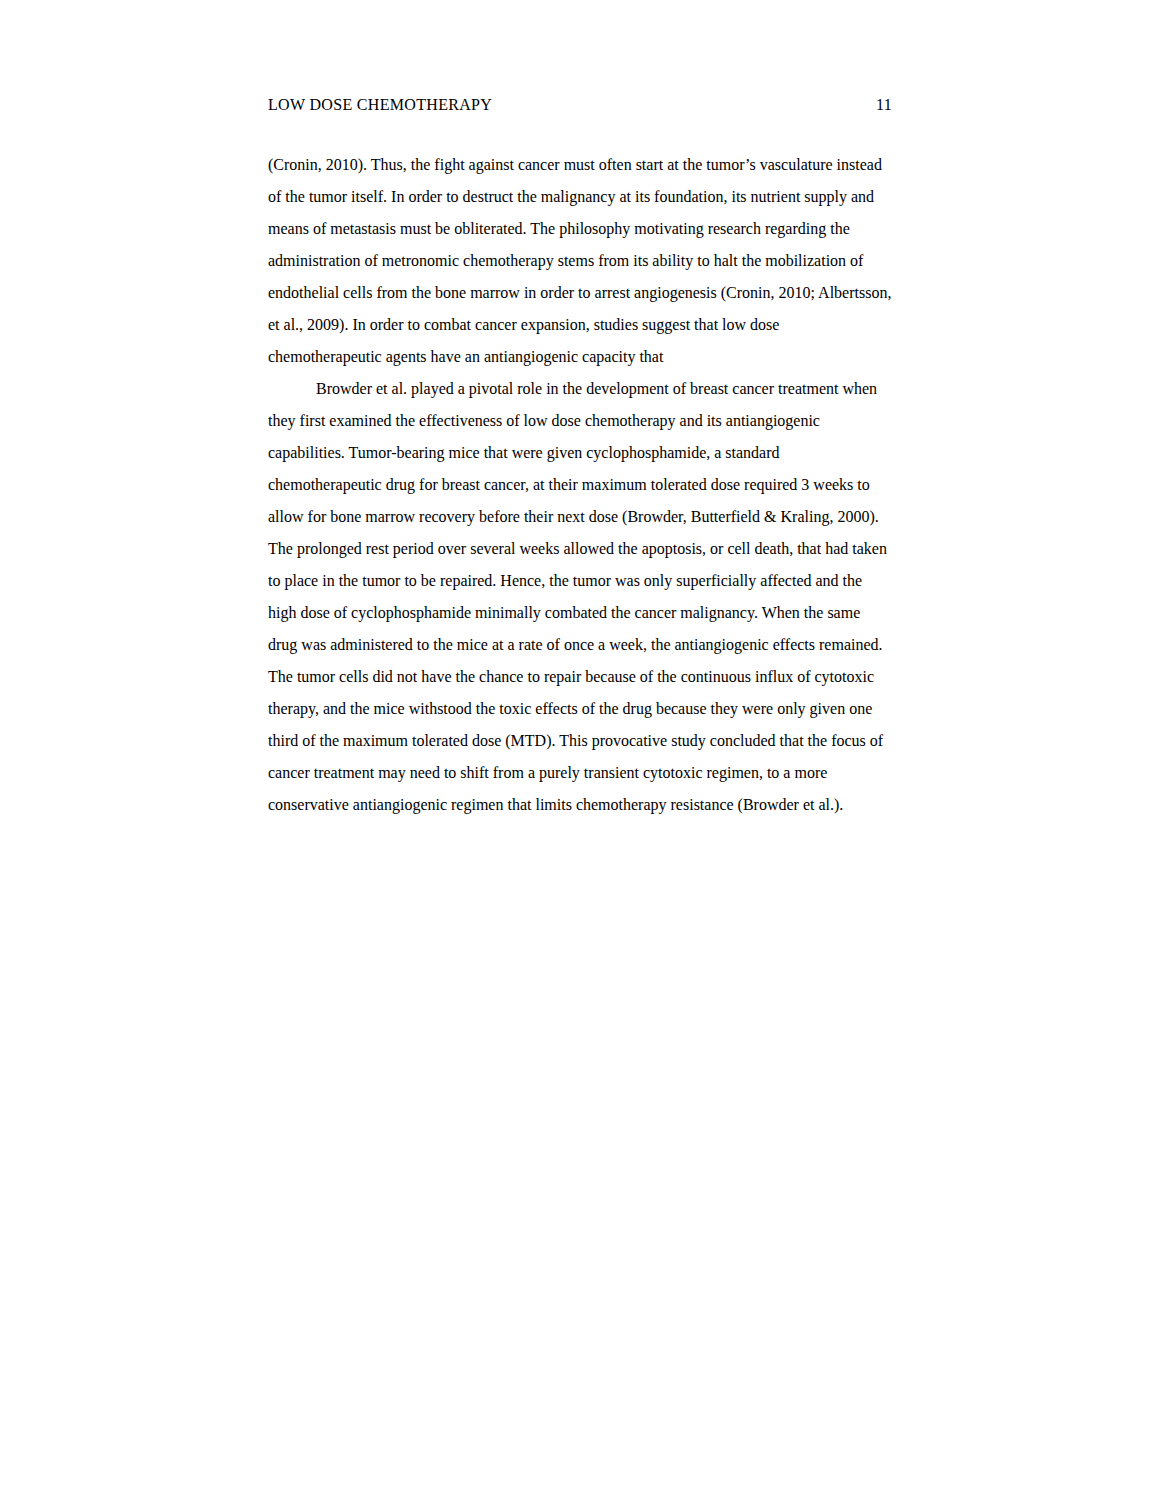Low Dose Chemotherapy 11
(Cronin, 2010). Thus, the fight against cancer must often start at the tumor’s vasculature instead of the tumor itself. In order to destruct the malignancy at its foundation, its nutrient supply and means of metastasis must be obliterated. The philosophy motivating research regarding the administration of metronomic chemotherapy stems from its ability to halt the mobilization of endothelial cells from the bone marrow in order to arrest angiogenesis (Cronin, 2010; Albertsson, et al., 2009). In order to combat cancer expansion, studies suggest that low dose chemotherapeutic agents have an antiangiogenic capacity that
Browder et al. played a pivotal role in the development of breast cancer treatment when they first examined the effectiveness of low dose chemotherapy and its antiangiogenic capabilities. Tumor-bearing mice that were given cyclophosphamide, a standard chemotherapeutic drug for breast cancer, at their maximum tolerated dose required 3 weeks to allow for bone marrow recovery before their next dose (Browder, Butterfield & Kraling, 2000). The prolonged rest period over several weeks allowed the apoptosis, or cell death, that had taken to place in the tumor to be repaired. Hence, the tumor was only superficially affected and the high dose of cyclophosphamide minimally combated the cancer malignancy. When the same drug was administered to the mice at a rate of once a week, the antiangiogenic effects remained. The tumor cells did not have the chance to repair because of the continuous influx of cytotoxic therapy, and the mice withstood the toxic effects of the drug because they were only given one third of the maximum tolerated dose (MTD). This provocative study concluded that the focus of cancer treatment may need to shift from a purely transient cytotoxic regimen, to a more conservative antiangiogenic regimen that limits chemotherapy resistance (Browder et al.).